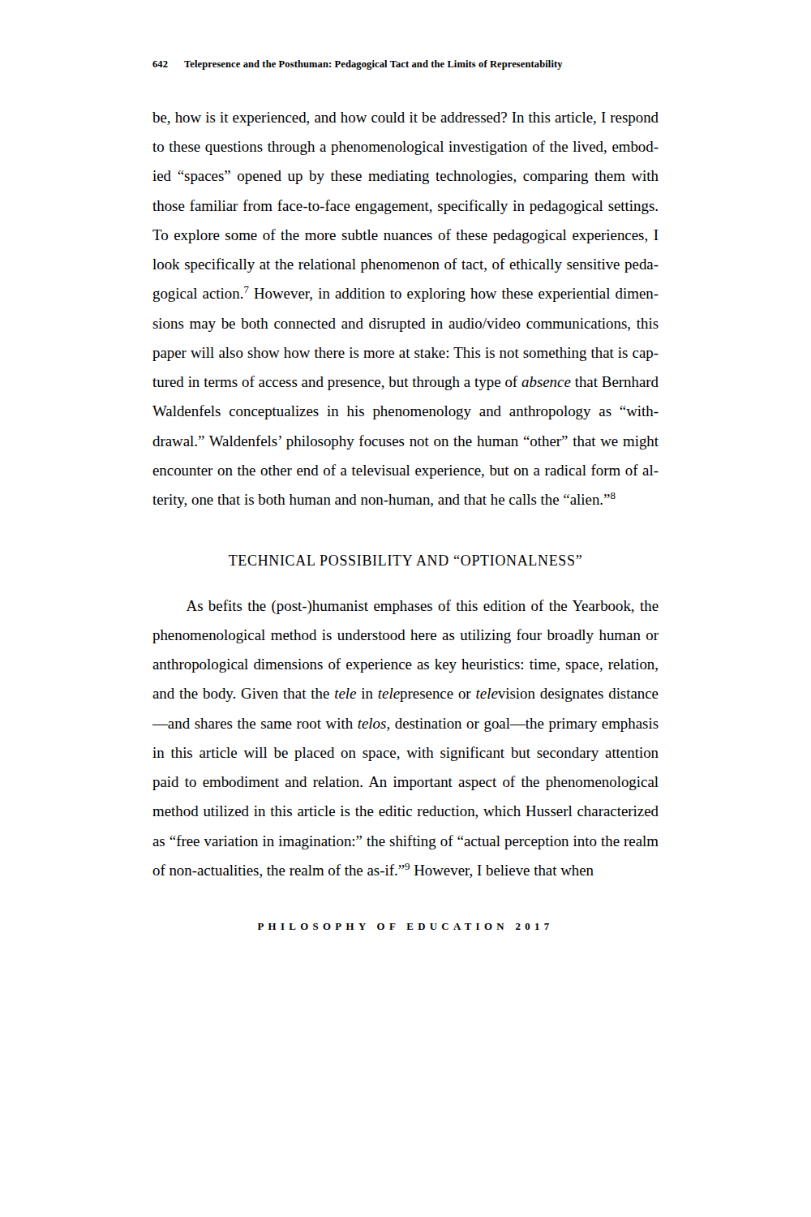642 Telepresence and the Posthuman: Pedagogical Tact and the Limits of Representability
be, how is it experienced, and how could it be addressed? In this article, I respond to these questions through a phenomenological investigation of the lived, embodied “spaces” opened up by these mediating technologies, comparing them with those familiar from face-to-face engagement, specifically in pedagogical settings. To explore some of the more subtle nuances of these pedagogical experiences, I look specifically at the relational phenomenon of tact, of ethically sensitive pedagogical action.7 However, in addition to exploring how these experiential dimensions may be both connected and disrupted in audio/video communications, this paper will also show how there is more at stake: This is not something that is captured in terms of access and presence, but through a type of absence that Bernhard Waldenfels conceptualizes in his phenomenology and anthropology as “withdrawal.” Waldenfels’ philosophy focuses not on the human “other” that we might encounter on the other end of a televisual experience, but on a radical form of alterity, one that is both human and non-human, and that he calls the “alien.”8
Technical Possibility and “Optionalness”
As befits the (post-)humanist emphases of this edition of the Yearbook, the phenomenological method is understood here as utilizing four broadly human or anthropological dimensions of experience as key heuristics: time, space, relation, and the body. Given that the tele in telepresence or television designates distance—and shares the same root with telos, destination or goal—the primary emphasis in this article will be placed on space, with significant but secondary attention paid to embodiment and relation. An important aspect of the phenomenological method utilized in this article is the editic reduction, which Husserl characterized as “free variation in imagination:” the shifting of “actual perception into the realm of non-actualities, the realm of the as-if.”9 However, I believe that when
Philosophy of Education 2017